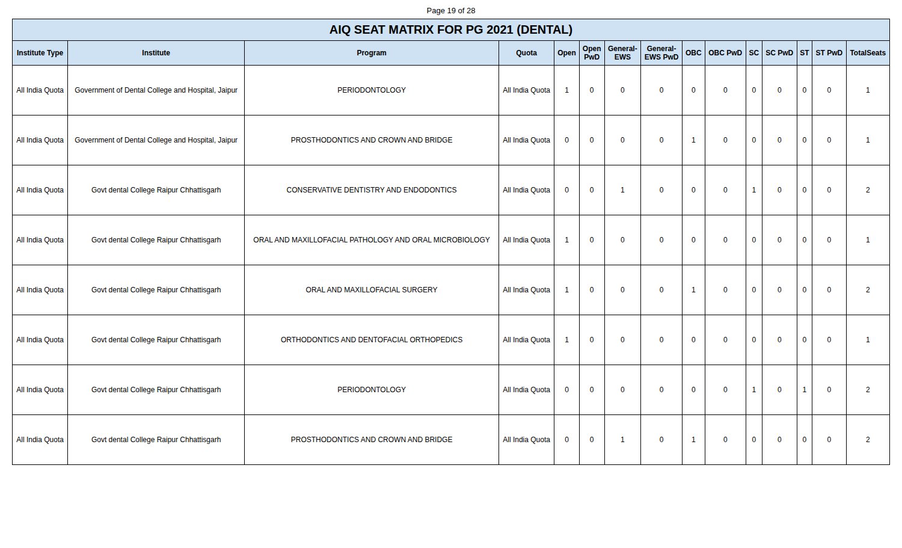Page 19 of 28
AIQ SEAT MATRIX FOR PG 2021 (DENTAL)
| Institute Type | Institute | Program | Quota | Open | Open PwD | General- EWS | General- EWS PwD | OBC | OBC PwD | SC | SC PwD | ST | ST PwD | TotalSeats |
| --- | --- | --- | --- | --- | --- | --- | --- | --- | --- | --- | --- | --- | --- | --- |
| All India Quota | Government of Dental College and Hospital, Jaipur | PERIODONTOLOGY | All India Quota | 1 | 0 | 0 | 0 | 0 | 0 | 0 | 0 | 0 | 0 | 1 |
| All India Quota | Government of Dental College and Hospital, Jaipur | PROSTHODONTICS AND CROWN AND BRIDGE | All India Quota | 0 | 0 | 0 | 0 | 1 | 0 | 0 | 0 | 0 | 0 | 1 |
| All India Quota | Govt dental College Raipur Chhattisgarh | CONSERVATIVE DENTISTRY AND ENDODONTICS | All India Quota | 0 | 0 | 1 | 0 | 0 | 0 | 1 | 0 | 0 | 0 | 2 |
| All India Quota | Govt dental College Raipur Chhattisgarh | ORAL AND MAXILLOFACIAL PATHOLOGY AND ORAL MICROBIOLOGY | All India Quota | 1 | 0 | 0 | 0 | 0 | 0 | 0 | 0 | 0 | 0 | 1 |
| All India Quota | Govt dental College Raipur Chhattisgarh | ORAL AND MAXILLOFACIAL SURGERY | All India Quota | 1 | 0 | 0 | 0 | 1 | 0 | 0 | 0 | 0 | 0 | 2 |
| All India Quota | Govt dental College Raipur Chhattisgarh | ORTHODONTICS AND DENTOFACIAL ORTHOPEDICS | All India Quota | 1 | 0 | 0 | 0 | 0 | 0 | 0 | 0 | 0 | 0 | 1 |
| All India Quota | Govt dental College Raipur Chhattisgarh | PERIODONTOLOGY | All India Quota | 0 | 0 | 0 | 0 | 0 | 0 | 1 | 0 | 1 | 0 | 2 |
| All India Quota | Govt dental College Raipur Chhattisgarh | PROSTHODONTICS AND CROWN AND BRIDGE | All India Quota | 0 | 0 | 1 | 0 | 1 | 0 | 0 | 0 | 0 | 0 | 2 |